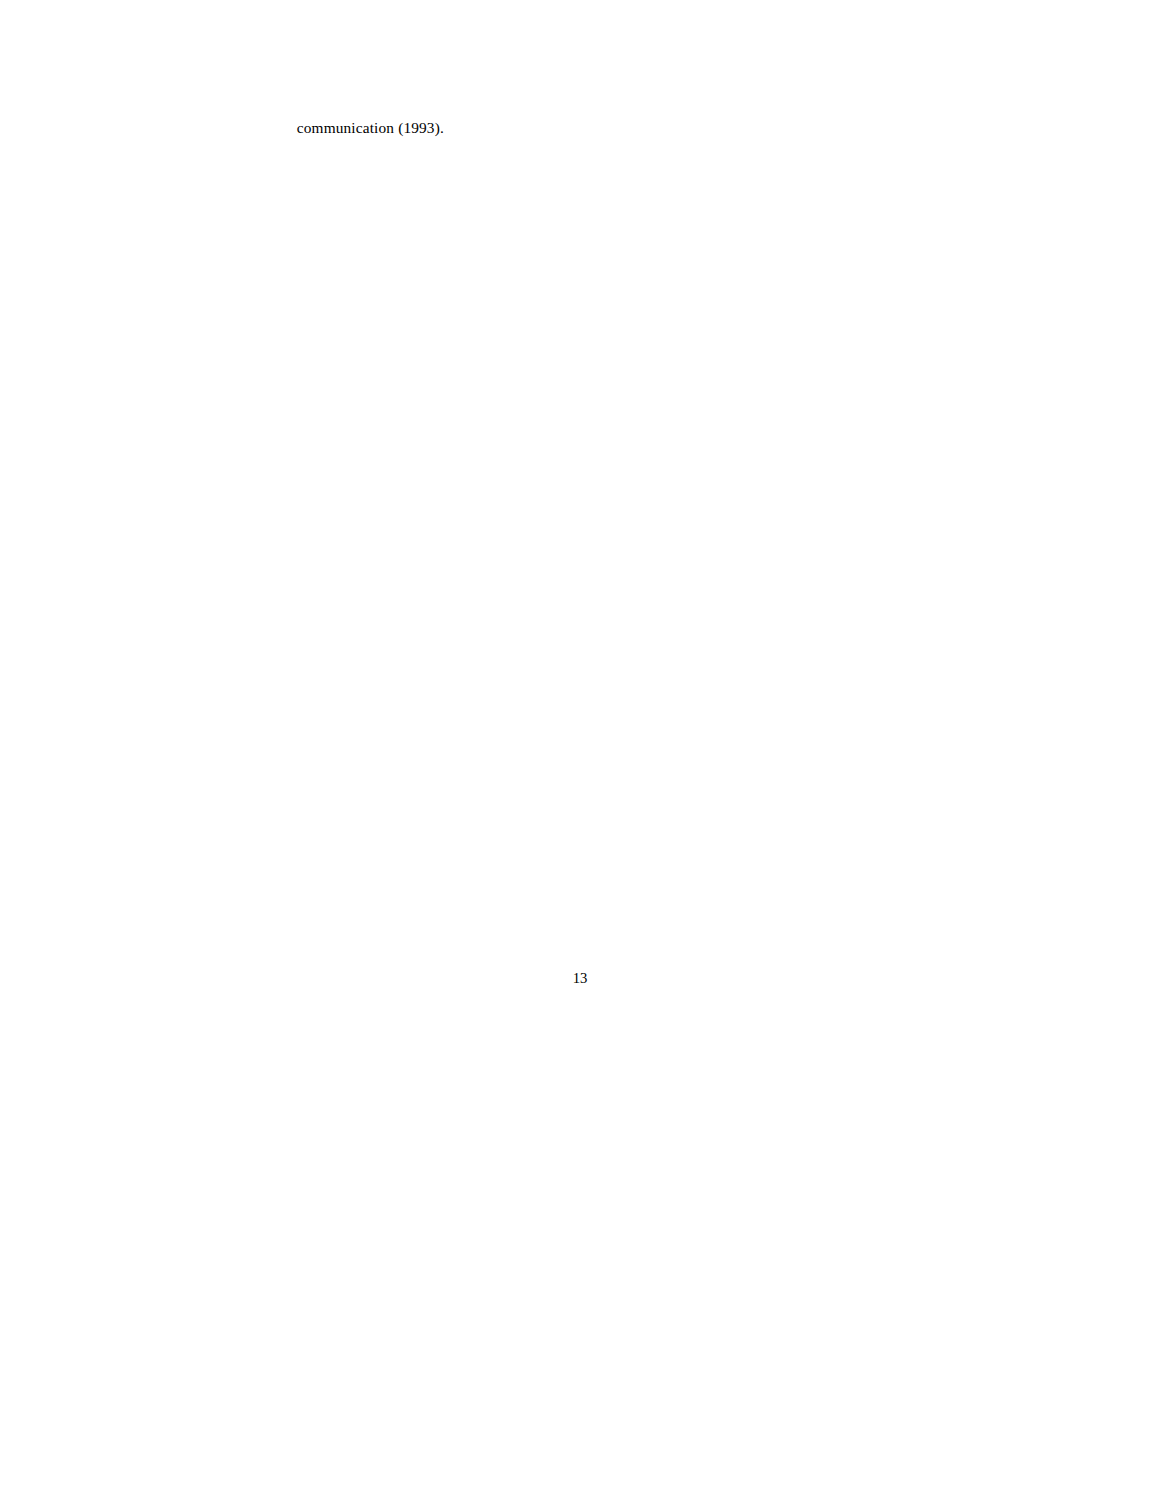communication (1993).
13